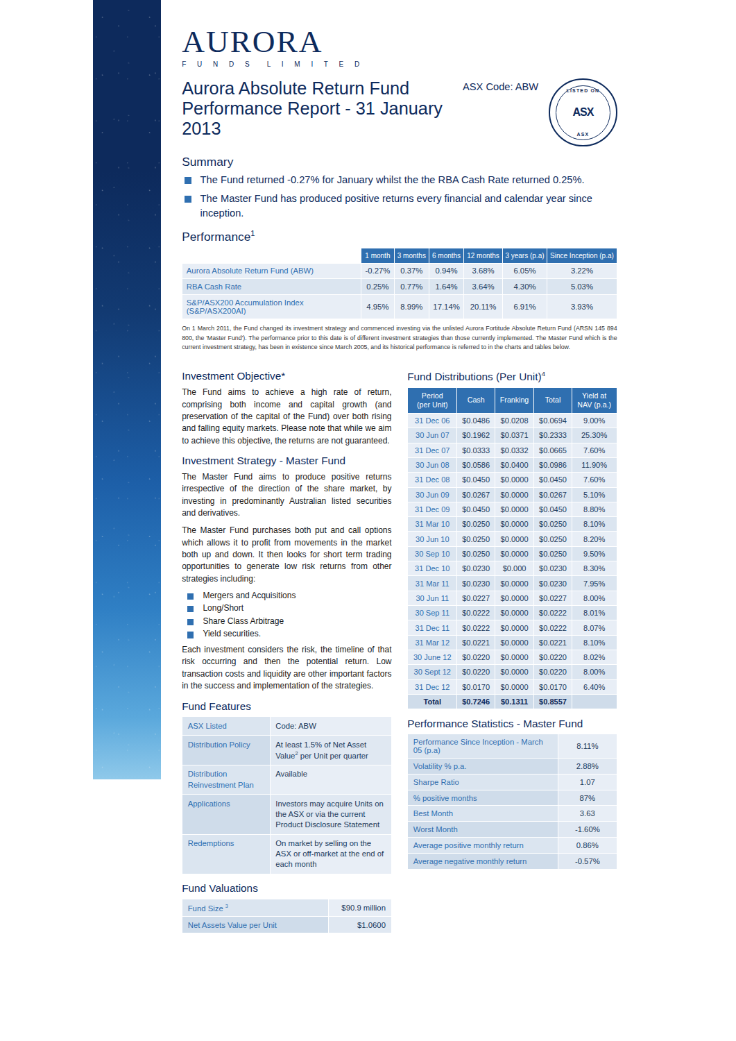AURORA
F U N D S L I M I T E D
Aurora Absolute Return Fund Performance Report - 31 January 2013
ASX Code: ABW
LISTED ON
ASX
ASX
Summary
The Fund returned -0.27% for January whilst the the RBA Cash Rate returned 0.25%.
The Master Fund has produced positive returns every financial and calendar year since inception.
Performance1
| | 1 month | 3 months | 6 months | 12 months | 3 years (p.a) | Since Inception (p.a) |
| --- | --- | --- | --- | --- | --- | --- |
| Aurora Absolute Return Fund (ABW) | -0.27% | 0.37% | 0.94% | 3.68% | 6.05% | 3.22% |
| RBA Cash Rate | 0.25% | 0.77% | 1.64% | 3.64% | 4.30% | 5.03% |
| S&P/ASX200 Accumulation Index (S&P/ASX200AI) | 4.95% | 8.99% | 17.14% | 20.11% | 6.91% | 3.93% |
On 1 March 2011, the Fund changed its investment strategy and commenced investing via the unlisted Aurora Fortitude Absolute Return Fund (ARSN 145 894 800, the 'Master Fund'). The performance prior to this date is of different investment strategies than those currently implemented. The Master Fund which is the current investment strategy, has been in existence since March 2005, and its historical performance is referred to in the charts and tables below.
Investment Objective*
The Fund aims to achieve a high rate of return, comprising both income and capital growth (and preservation of the capital of the Fund) over both rising and falling equity markets. Please note that while we aim to achieve this objective, the returns are not guaranteed.
Investment Strategy - Master Fund
The Master Fund aims to produce positive returns irrespective of the direction of the share market, by investing in predominantly Australian listed securities and derivatives.
The Master Fund purchases both put and call options which allows it to profit from movements in the market both up and down. It then looks for short term trading opportunities to generate low risk returns from other strategies including:
Mergers and Acquisitions
Long/Short
Share Class Arbitrage
Yield securities.
Each investment considers the risk, the timeline of that risk occurring and then the potential return. Low transaction costs and liquidity are other important factors in the success and implementation of the strategies.
Fund Features
| ASX Listed | Code: ABW |
| Distribution Policy | At least 1.5% of Net Asset Value 2 per Unit per quarter |
| Distribution Reinvestment Plan | Available |
| Applications | Investors may acquire Units on the ASX or via the current Product Disclosure Statement |
| Redemptions | On market by selling on the ASX or off-market at the end of each month |
Fund Valuations
| Fund Size 3 | $90.9 million |
| Net Assets Value per Unit | $1.0600 |
Fund Distributions (Per Unit)4
| Period (per Unit) | Cash | Franking | Total | Yield at NAV (p.a.) |
| --- | --- | --- | --- | --- |
| 31 Dec 06 | $0.0486 | $0.0208 | $0.0694 | 9.00% |
| 30 Jun 07 | $0.1962 | $0.0371 | $0.2333 | 25.30% |
| 31 Dec 07 | $0.0333 | $0.0332 | $0.0665 | 7.60% |
| 30 Jun 08 | $0.0586 | $0.0400 | $0.0986 | 11.90% |
| 31 Dec 08 | $0.0450 | $0.0000 | $0.0450 | 7.60% |
| 30 Jun 09 | $0.0267 | $0.0000 | $0.0267 | 5.10% |
| 31 Dec 09 | $0.0450 | $0.0000 | $0.0450 | 8.80% |
| 31 Mar 10 | $0.0250 | $0.0000 | $0.0250 | 8.10% |
| 30 Jun 10 | $0.0250 | $0.0000 | $0.0250 | 8.20% |
| 30 Sep 10 | $0.0250 | $0.0000 | $0.0250 | 9.50% |
| 31 Dec 10 | $0.0230 | $0.000 | $0.0230 | 8.30% |
| 31 Mar 11 | $0.0230 | $0.0000 | $0.0230 | 7.95% |
| 30 Jun 11 | $0.0227 | $0.0000 | $0.0227 | 8.00% |
| 30 Sep 11 | $0.0222 | $0.0000 | $0.0222 | 8.01% |
| 31 Dec 11 | $0.0222 | $0.0000 | $0.0222 | 8.07% |
| 31 Mar 12 | $0.0221 | $0.0000 | $0.0221 | 8.10% |
| 30 June 12 | $0.0220 | $0.0000 | $0.0220 | 8.02% |
| 30 Sept 12 | $0.0220 | $0.0000 | $0.0220 | 8.00% |
| 31 Dec 12 | $0.0170 | $0.0000 | $0.0170 | 6.40% |
| Total | $0.7246 | $0.1311 | $0.8557 | |
Performance Statistics - Master Fund
| Performance Since Inception - March 05 (p.a) | 8.11% |
| Volatility % p.a. | 2.88% |
| Sharpe Ratio | 1.07 |
| % positive months | 87% |
| Best Month | 3.63 |
| Worst Month | -1.60% |
| Average positive monthly return | 0.86% |
| Average negative monthly return | -0.57% |